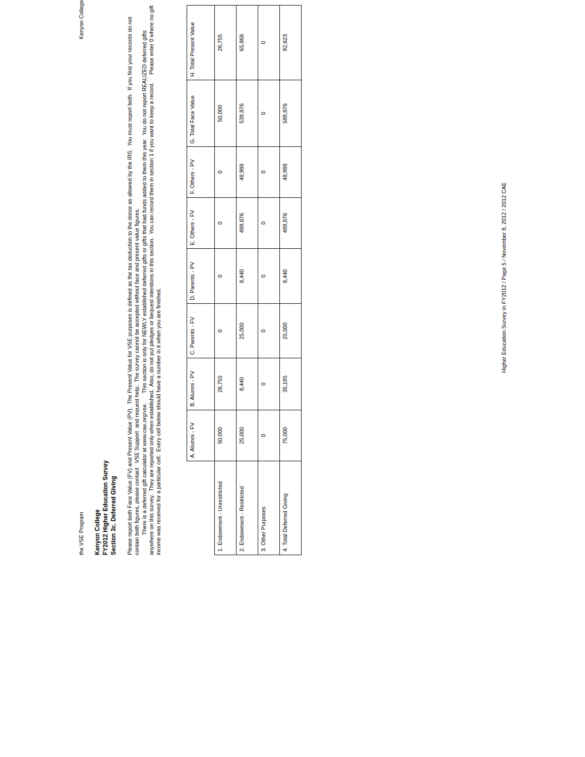the VSE Program
Kenyon College
Kenyon College
FY2012 Higher Education Survey
Section 3c. Deferred Giving
Please report both Face Value (FV) and Present Value (PV). The Present Value for VSE purposes is defined as the tax deduction to the donor as allowed by the IRS. You must report both. If you find your records do not contain both figures, please contact VSE Support and request help. The survey cannot be accepted without face and present value figures.
There is a deferred gift calculator at www.cae.org/vse. This section is only for NEWLY established deferred gifts or gifts that had funds added to them this year. You do not report REALIZED deferred gifts anywhere on this survey. They are reported only when established. Also, do not put pledges or bequest intentions in this section. You can record them in section 1 if you want to keep a record. Please enter 0 where no gift income was received for a particular cell. Every cell below should have a number in it when you are finished.
| | A. Alumni - FV | B. Alumni - PV | C. Parents - FV | D. Parents - PV | E. Others - FV | F. Others - PV | G. Total Face Value | H. Total Present Value |
| --- | --- | --- | --- | --- | --- | --- | --- | --- |
| 1. Endowment - Unrestricted | 50,000 | 26,755 | 0 | 0 | 0 | 0 | 50,000 | 26,755 |
| 2. Endowment - Restricted | 25,000 | 8,440 | 25,000 | 8,440 | 489,876 | 48,988 | 539,876 | 65,868 |
| 3. Other Purposes | 0 | 0 | 0 | 0 | 0 | 0 | 0 | 0 |
| 4. Total Deferred Giving | 75,000 | 35,195 | 25,000 | 8,440 | 489,876 | 48,988 | 589,876 | 92,623 |
Higher Education Survey in FY2012 / Page 5 / November 8, 2012 / 2012 CAE